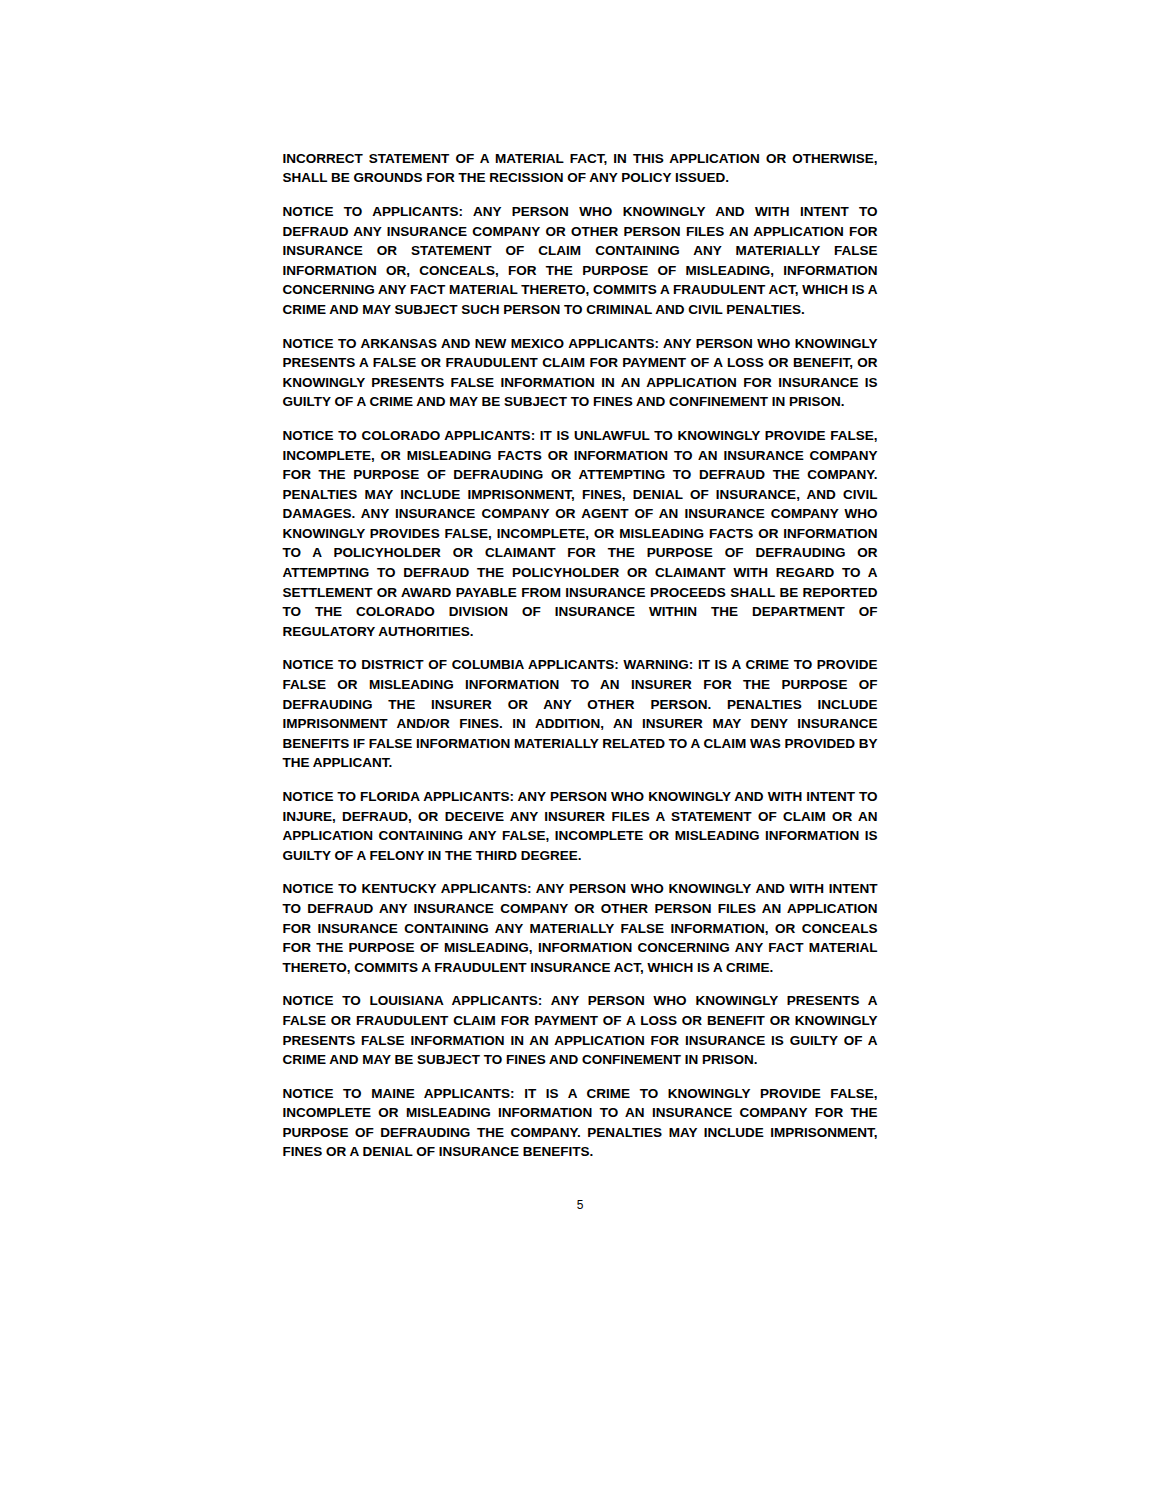Incorrect statement of a material fact, in this application or otherwise, shall be grounds for the recission of any policy issued.
Notice to applicants: Any person who knowingly and with intent to defraud any insurance company or other person files an application for insurance or statement of claim containing any materially false information or, conceals, for the purpose of misleading, information concerning any fact material thereto, commits a fraudulent act, which is a crime and may subject such person to criminal and civil penalties.
Notice to Arkansas and New Mexico applicants: Any person who knowingly presents a false or fraudulent claim for payment of a loss or benefit, or knowingly presents false information in an application for insurance is guilty of a crime and may be subject to fines and confinement in prison.
Notice to Colorado applicants: It is unlawful to knowingly provide false, incomplete, or misleading facts or information to an insurance company for the purpose of defrauding or attempting to defraud the company. Penalties may include imprisonment, fines, denial of insurance, and civil damages. Any insurance company or agent of an insurance company who knowingly provides false, incomplete, or misleading facts or information to a policyholder or claimant for the purpose of defrauding or attempting to defraud the policyholder or claimant with regard to a settlement or award payable from insurance proceeds shall be reported to the Colorado Division of Insurance within the Department of Regulatory Authorities.
Notice to District of Columbia applicants: Warning: It is a crime to provide false or misleading information to an insurer for the purpose of defrauding the insurer or any other person. Penalties include imprisonment and/or fines. In addition, an insurer may deny insurance benefits if false information materially related to a claim was provided by the applicant.
Notice to Florida applicants: Any person who knowingly and with intent to injure, defraud, or deceive any insurer files a statement of claim or an application containing any false, incomplete or misleading information is guilty of a felony in the third degree.
Notice to Kentucky applicants: Any person who knowingly and with intent to defraud any insurance company or other person files an application for insurance containing any materially false information, or conceals for the purpose of misleading, information concerning any fact material thereto, commits a fraudulent insurance act, which is a crime.
Notice to Louisiana applicants: Any person who knowingly presents a false or fraudulent claim for payment of a loss or benefit or knowingly presents false information in an application for insurance is guilty of a crime and may be subject to fines and confinement in prison.
Notice to Maine applicants: It is a crime to knowingly provide false, incomplete or misleading information to an insurance company for the purpose of defrauding the company. Penalties may include imprisonment, fines or a denial of insurance benefits.
5